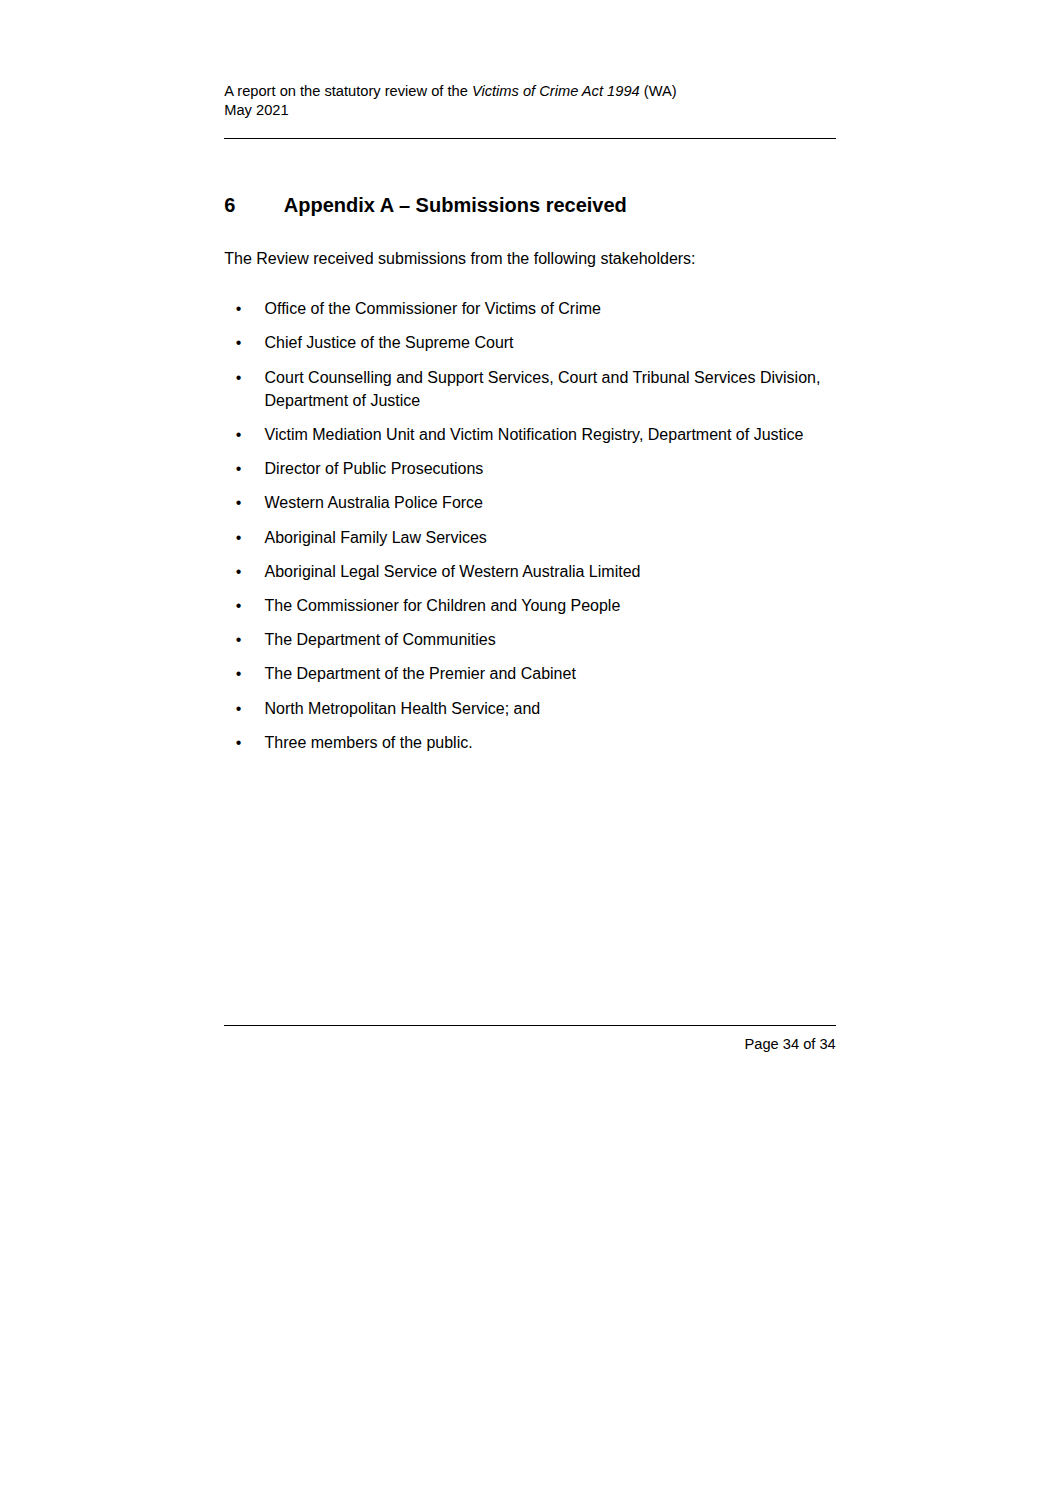A report on the statutory review of the Victims of Crime Act 1994 (WA)
May 2021
6 Appendix A – Submissions received
The Review received submissions from the following stakeholders:
Office of the Commissioner for Victims of Crime
Chief Justice of the Supreme Court
Court Counselling and Support Services, Court and Tribunal Services Division, Department of Justice
Victim Mediation Unit and Victim Notification Registry, Department of Justice
Director of Public Prosecutions
Western Australia Police Force
Aboriginal Family Law Services
Aboriginal Legal Service of Western Australia Limited
The Commissioner for Children and Young People
The Department of Communities
The Department of the Premier and Cabinet
North Metropolitan Health Service; and
Three members of the public.
Page 34 of 34